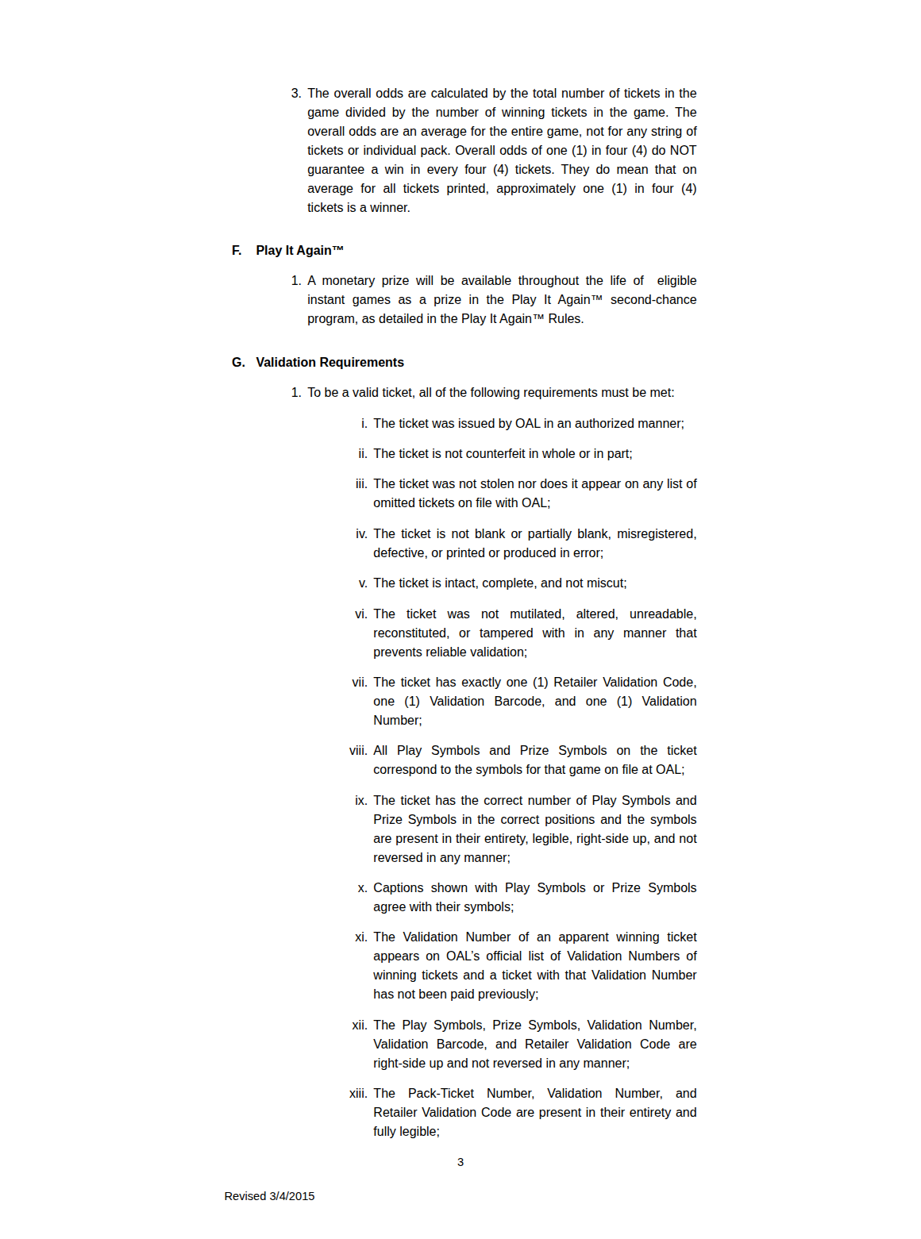3.
The overall odds are calculated by the total number of tickets in the game divided by the number of winning tickets in the game. The overall odds are an average for the entire game, not for any string of tickets or individual pack. Overall odds of one (1) in four (4) do NOT guarantee a win in every four (4) tickets. They do mean that on average for all tickets printed, approximately one (1) in four (4) tickets is a winner.
F.
Play It Again™
1.
A monetary prize will be available throughout the life of eligible instant games as a prize in the Play It Again™ second-chance program, as detailed in the Play It Again™ Rules.
G.
Validation Requirements
1.
To be a valid ticket, all of the following requirements must be met:
i.
The ticket was issued by OAL in an authorized manner;
ii.
The ticket is not counterfeit in whole or in part;
iii.
The ticket was not stolen nor does it appear on any list of omitted tickets on file with OAL;
iv.
The ticket is not blank or partially blank, misregistered, defective, or printed or produced in error;
v.
The ticket is intact, complete, and not miscut;
vi.
The ticket was not mutilated, altered, unreadable, reconstituted, or tampered with in any manner that prevents reliable validation;
vii.
The ticket has exactly one (1) Retailer Validation Code, one (1) Validation Barcode, and one (1) Validation Number;
viii.
All Play Symbols and Prize Symbols on the ticket correspond to the symbols for that game on file at OAL;
ix.
The ticket has the correct number of Play Symbols and Prize Symbols in the correct positions and the symbols are present in their entirety, legible, right-side up, and not reversed in any manner;
x.
Captions shown with Play Symbols or Prize Symbols agree with their symbols;
xi.
The Validation Number of an apparent winning ticket appears on OAL’s official list of Validation Numbers of winning tickets and a ticket with that Validation Number has not been paid previously;
xii.
The Play Symbols, Prize Symbols, Validation Number, Validation Barcode, and Retailer Validation Code are right-side up and not reversed in any manner;
xiii.
The Pack-Ticket Number, Validation Number, and Retailer Validation Code are present in their entirety and fully legible;
3
Revised 3/4/2015